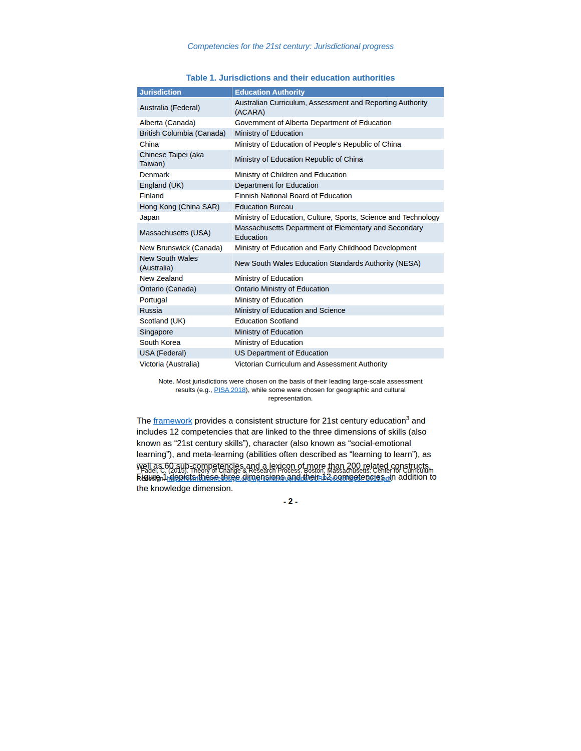Competencies for the 21st century: Jurisdictional progress
Table 1. Jurisdictions and their education authorities
| Jurisdiction | Education Authority |
| --- | --- |
| Australia (Federal) | Australian Curriculum, Assessment and Reporting Authority (ACARA) |
| Alberta (Canada) | Government of Alberta Department of Education |
| British Columbia (Canada) | Ministry of Education |
| China | Ministry of Education of People's Republic of China |
| Chinese Taipei (aka Taiwan) | Ministry of Education Republic of China |
| Denmark | Ministry of Children and Education |
| England (UK) | Department for Education |
| Finland | Finnish National Board of Education |
| Hong Kong (China SAR) | Education Bureau |
| Japan | Ministry of Education, Culture, Sports, Science and Technology |
| Massachusetts (USA) | Massachusetts Department of Elementary and Secondary Education |
| New Brunswick (Canada) | Ministry of Education and Early Childhood Development |
| New South Wales (Australia) | New South Wales Education Standards Authority (NESA) |
| New Zealand | Ministry of Education |
| Ontario (Canada) | Ontario Ministry of Education |
| Portugal | Ministry of Education |
| Russia | Ministry of Education and Science |
| Scotland (UK) | Education Scotland |
| Singapore | Ministry of Education |
| South Korea | Ministry of Education |
| USA (Federal) | US Department of Education |
| Victoria (Australia) | Victorian Curriculum and Assessment Authority |
Note. Most jurisdictions were chosen on the basis of their leading large-scale assessment results (e.g., PISA 2018), while some were chosen for geographic and cultural representation.
The framework provides a consistent structure for 21st century education3 and includes 12 competencies that are linked to the three dimensions of skills (also known as “21st century skills”), character (also known as “social-emotional learning”), and meta-learning (abilities often described as “learning to learn”), as well as 60 sub-competencies and a lexicon of more than 200 related constructs. Figure 1 depicts these three dimensions and their 12 competencies, in addition to the knowledge dimension.
3 Fadel, C. (2015). Theory of Change & Research Process. Boston, Massachusetts: Center for Curriculum Redesign. https://curriculumredesign.org/wp-content/uploads/CCRProcessPaper_2015.pdf.
- 2 -